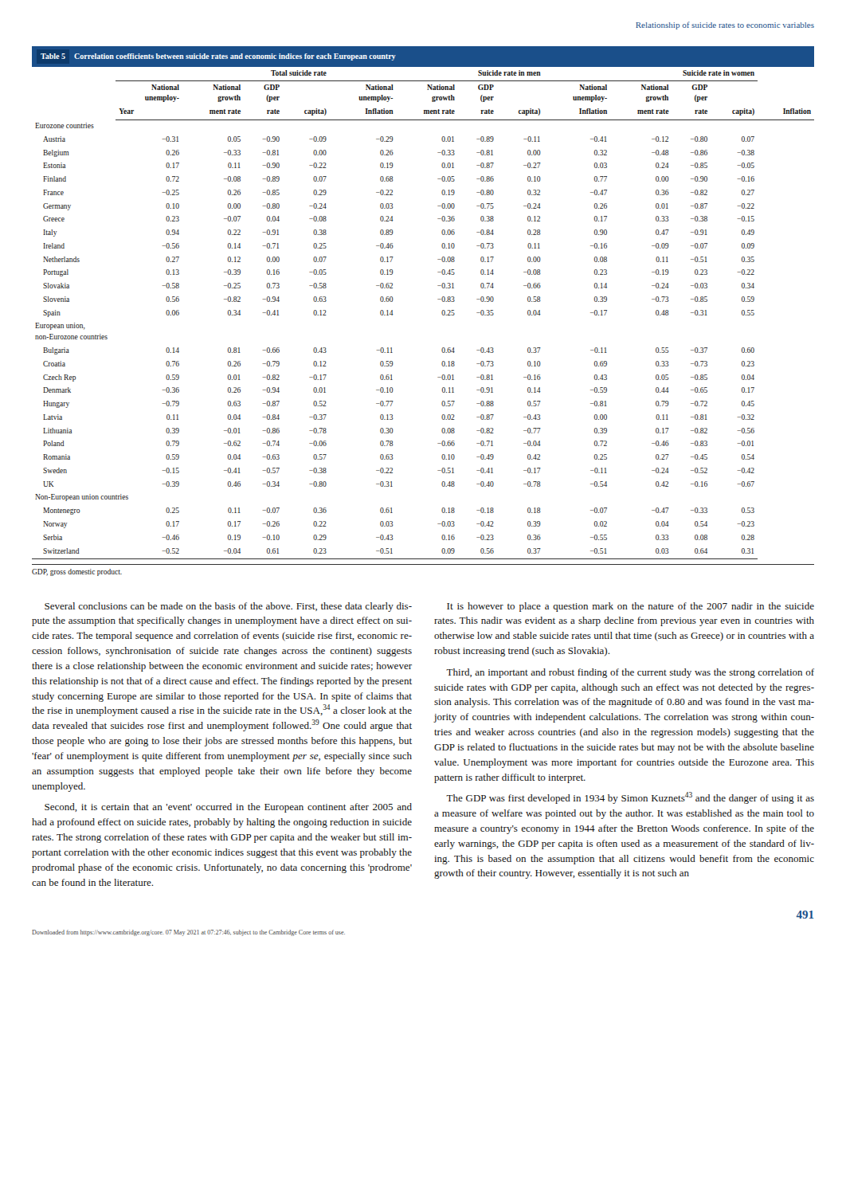Relationship of suicide rates to economic variables
Table 5 Correlation coefficients between suicide rates and economic indices for each European country
| | Total suicide rate | Suicide rate in men | Suicide rate in women |
| --- | --- | --- | --- |
| National unemploy- | National growth | GDP (per | | National unemploy- | National growth | GDP (per | | National unemploy- | National growth | GDP (per | |
| Year | ment rate | rate | capita) | Inflation | ment rate | rate | capita) | Inflation | ment rate | rate | capita) | Inflation |
| Eurozone countries |
| Austria | −0.31 | 0.05 | −0.90 | −0.09 | −0.29 | 0.01 | −0.89 | −0.11 | −0.41 | −0.12 | −0.80 | 0.07 |
| Belgium | 0.26 | −0.33 | −0.81 | 0.00 | 0.26 | −0.33 | −0.81 | 0.00 | 0.32 | −0.48 | −0.86 | −0.38 |
| Estonia | 0.17 | 0.11 | −0.90 | −0.22 | 0.19 | 0.01 | −0.87 | −0.27 | 0.03 | 0.24 | −0.85 | −0.05 |
| Finland | 0.72 | −0.08 | −0.89 | 0.07 | 0.68 | −0.05 | −0.86 | 0.10 | 0.77 | 0.00 | −0.90 | −0.16 |
| France | −0.25 | 0.26 | −0.85 | 0.29 | −0.22 | 0.19 | −0.80 | 0.32 | −0.47 | 0.36 | −0.82 | 0.27 |
| Germany | 0.10 | 0.00 | −0.80 | −0.24 | 0.03 | −0.00 | −0.75 | −0.24 | 0.26 | 0.01 | −0.87 | −0.22 |
| Greece | 0.23 | −0.07 | 0.04 | −0.08 | 0.24 | −0.36 | 0.38 | 0.12 | 0.17 | 0.33 | −0.38 | −0.15 |
| Italy | 0.94 | 0.22 | −0.91 | 0.38 | 0.89 | 0.06 | −0.84 | 0.28 | 0.90 | 0.47 | −0.91 | 0.49 |
| Ireland | −0.56 | 0.14 | −0.71 | 0.25 | −0.46 | 0.10 | −0.73 | 0.11 | −0.16 | −0.09 | −0.07 | 0.09 |
| Netherlands | 0.27 | 0.12 | 0.00 | 0.07 | 0.17 | −0.08 | 0.17 | 0.00 | 0.08 | 0.11 | −0.51 | 0.35 |
| Portugal | 0.13 | −0.39 | 0.16 | −0.05 | 0.19 | −0.45 | 0.14 | −0.08 | 0.23 | −0.19 | 0.23 | −0.22 |
| Slovakia | −0.58 | −0.25 | 0.73 | −0.58 | −0.62 | −0.31 | 0.74 | −0.66 | 0.14 | −0.24 | −0.03 | 0.34 |
| Slovenia | 0.56 | −0.82 | −0.94 | 0.63 | 0.60 | −0.83 | −0.90 | 0.58 | 0.39 | −0.73 | −0.85 | 0.59 |
| Spain | 0.06 | 0.34 | −0.41 | 0.12 | 0.14 | 0.25 | −0.35 | 0.04 | −0.17 | 0.48 | −0.31 | 0.55 |
| European union, non-Eurozone countries |
| Bulgaria | 0.14 | 0.81 | −0.66 | 0.43 | −0.11 | 0.64 | −0.43 | 0.37 | −0.11 | 0.55 | −0.37 | 0.60 |
| Croatia | 0.76 | 0.26 | −0.79 | 0.12 | 0.59 | 0.18 | −0.73 | 0.10 | 0.69 | 0.33 | −0.73 | 0.23 |
| Czech Rep | 0.59 | 0.01 | −0.82 | −0.17 | 0.61 | −0.01 | −0.81 | −0.16 | 0.43 | 0.05 | −0.85 | 0.04 |
| Denmark | −0.36 | 0.26 | −0.94 | 0.01 | −0.10 | 0.11 | −0.91 | 0.14 | −0.59 | 0.44 | −0.65 | 0.17 |
| Hungary | −0.79 | 0.63 | −0.87 | 0.52 | −0.77 | 0.57 | −0.88 | 0.57 | −0.81 | 0.79 | −0.72 | 0.45 |
| Latvia | 0.11 | 0.04 | −0.84 | −0.37 | 0.13 | 0.02 | −0.87 | −0.43 | 0.00 | 0.11 | −0.81 | −0.32 |
| Lithuania | 0.39 | −0.01 | −0.86 | −0.78 | 0.30 | 0.08 | −0.82 | −0.77 | 0.39 | 0.17 | −0.82 | −0.56 |
| Poland | 0.79 | −0.62 | −0.74 | −0.06 | 0.78 | −0.66 | −0.71 | −0.04 | 0.72 | −0.46 | −0.83 | −0.01 |
| Romania | 0.59 | 0.04 | −0.63 | 0.57 | 0.63 | 0.10 | −0.49 | 0.42 | 0.25 | 0.27 | −0.45 | 0.54 |
| Sweden | −0.15 | −0.41 | −0.57 | −0.38 | −0.22 | −0.51 | −0.41 | −0.17 | −0.11 | −0.24 | −0.52 | −0.42 |
| UK | −0.39 | 0.46 | −0.34 | −0.80 | −0.31 | 0.48 | −0.40 | −0.78 | −0.54 | 0.42 | −0.16 | −0.67 |
| Non-European union countries |
| Montenegro | 0.25 | 0.11 | −0.07 | 0.36 | 0.61 | 0.18 | −0.18 | 0.18 | −0.07 | −0.47 | −0.33 | 0.53 |
| Norway | 0.17 | 0.17 | −0.26 | 0.22 | 0.03 | −0.03 | −0.42 | 0.39 | 0.02 | 0.04 | 0.54 | −0.23 |
| Serbia | −0.46 | 0.19 | −0.10 | 0.29 | −0.43 | 0.16 | −0.23 | 0.36 | −0.55 | 0.33 | 0.08 | 0.28 |
| Switzerland | −0.52 | −0.04 | 0.61 | 0.23 | −0.51 | 0.09 | 0.56 | 0.37 | −0.51 | 0.03 | 0.64 | 0.31 |
GDP, gross domestic product.
Several conclusions can be made on the basis of the above. First, these data clearly dispute the assumption that specifically changes in unemployment have a direct effect on suicide rates. The temporal sequence and correlation of events (suicide rise first, economic recession follows, synchronisation of suicide rate changes across the continent) suggests there is a close relationship between the economic environment and suicide rates; however this relationship is not that of a direct cause and effect. The findings reported by the present study concerning Europe are similar to those reported for the USA. In spite of claims that the rise in unemployment caused a rise in the suicide rate in the USA,34 a closer look at the data revealed that suicides rose first and unemployment followed.39 One could argue that those people who are going to lose their jobs are stressed months before this happens, but 'fear' of unemployment is quite different from unemployment per se, especially since such an assumption suggests that employed people take their own life before they become unemployed.
Second, it is certain that an 'event' occurred in the European continent after 2005 and had a profound effect on suicide rates, probably by halting the ongoing reduction in suicide rates. The strong correlation of these rates with GDP per capita and the weaker but still important correlation with the other economic indices suggest that this event was probably the prodromal phase of the economic crisis. Unfortunately, no data concerning this 'prodrome' can be found in the literature.
It is however to place a question mark on the nature of the 2007 nadir in the suicide rates. This nadir was evident as a sharp decline from previous year even in countries with otherwise low and stable suicide rates until that time (such as Greece) or in countries with a robust increasing trend (such as Slovakia).
Third, an important and robust finding of the current study was the strong correlation of suicide rates with GDP per capita, although such an effect was not detected by the regression analysis. This correlation was of the magnitude of 0.80 and was found in the vast majority of countries with independent calculations. The correlation was strong within countries and weaker across countries (and also in the regression models) suggesting that the GDP is related to fluctuations in the suicide rates but may not be with the absolute baseline value. Unemployment was more important for countries outside the Eurozone area. This pattern is rather difficult to interpret.
The GDP was first developed in 1934 by Simon Kuznets43 and the danger of using it as a measure of welfare was pointed out by the author. It was established as the main tool to measure a country's economy in 1944 after the Bretton Woods conference. In spite of the early warnings, the GDP per capita is often used as a measurement of the standard of living. This is based on the assumption that all citizens would benefit from the economic growth of their country. However, essentially it is not such an
491
Downloaded from https://www.cambridge.org/core. 07 May 2021 at 07:27:46, subject to the Cambridge Core terms of use.